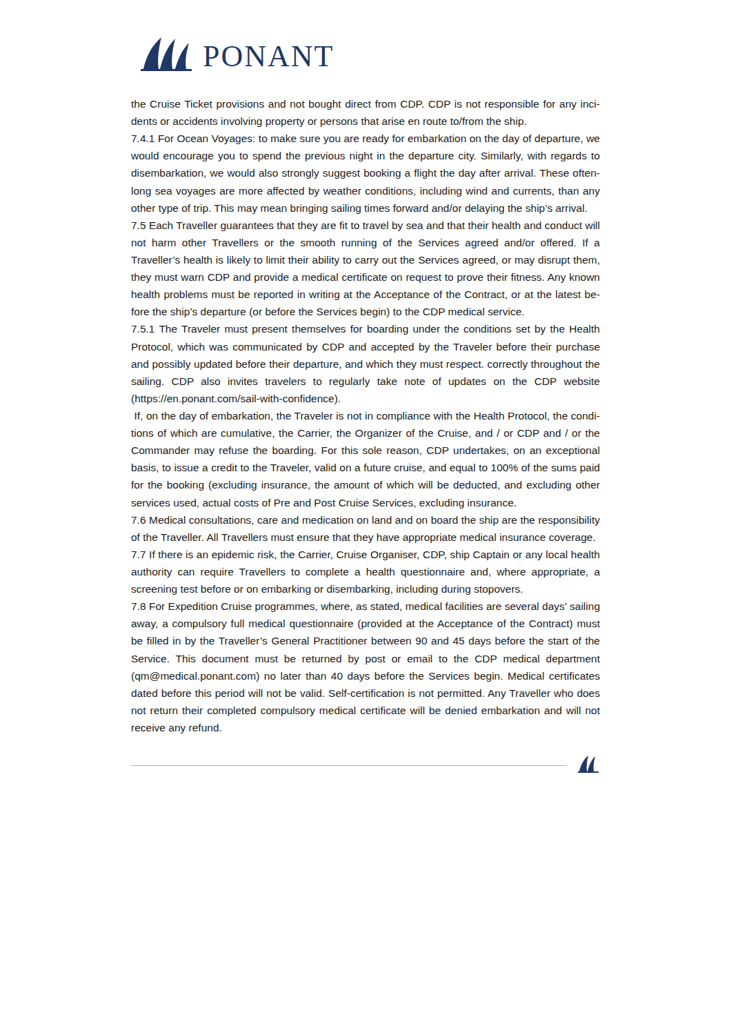PONANT
the Cruise Ticket provisions and not bought direct from CDP. CDP is not responsible for any incidents or accidents involving property or persons that arise en route to/from the ship.
7.4.1 For Ocean Voyages: to make sure you are ready for embarkation on the day of departure, we would encourage you to spend the previous night in the departure city. Similarly, with regards to disembarkation, we would also strongly suggest booking a flight the day after arrival. These often-long sea voyages are more affected by weather conditions, including wind and currents, than any other type of trip. This may mean bringing sailing times forward and/or delaying the ship’s arrival.
7.5 Each Traveller guarantees that they are fit to travel by sea and that their health and conduct will not harm other Travellers or the smooth running of the Services agreed and/or offered. If a Traveller’s health is likely to limit their ability to carry out the Services agreed, or may disrupt them, they must warn CDP and provide a medical certificate on request to prove their fitness. Any known health problems must be reported in writing at the Acceptance of the Contract, or at the latest before the ship’s departure (or before the Services begin) to the CDP medical service.
7.5.1 The Traveler must present themselves for boarding under the conditions set by the Health Protocol, which was communicated by CDP and accepted by the Traveler before their purchase and possibly updated before their departure, and which they must respect. correctly throughout the sailing. CDP also invites travelers to regularly take note of updates on the CDP website (https://en.ponant.com/sail-with-confidence).
If, on the day of embarkation, the Traveler is not in compliance with the Health Protocol, the conditions of which are cumulative, the Carrier, the Organizer of the Cruise, and / or CDP and / or the Commander may refuse the boarding. For this sole reason, CDP undertakes, on an exceptional basis, to issue a credit to the Traveler, valid on a future cruise, and equal to 100% of the sums paid for the booking (excluding insurance, the amount of which will be deducted, and excluding other services used, actual costs of Pre and Post Cruise Services, excluding insurance.
7.6 Medical consultations, care and medication on land and on board the ship are the responsibility of the Traveller. All Travellers must ensure that they have appropriate medical insurance coverage.
7.7 If there is an epidemic risk, the Carrier, Cruise Organiser, CDP, ship Captain or any local health authority can require Travellers to complete a health questionnaire and, where appropriate, a screening test before or on embarking or disembarking, including during stopovers.
7.8 For Expedition Cruise programmes, where, as stated, medical facilities are several days’ sailing away, a compulsory full medical questionnaire (provided at the Acceptance of the Contract) must be filled in by the Traveller’s General Practitioner between 90 and 45 days before the start of the Service. This document must be returned by post or email to the CDP medical department (qm@medical.ponant.com) no later than 40 days before the Services begin. Medical certificates dated before this period will not be valid. Self-certification is not permitted. Any Traveller who does not return their completed compulsory medical certificate will be denied embarkation and will not receive any refund.